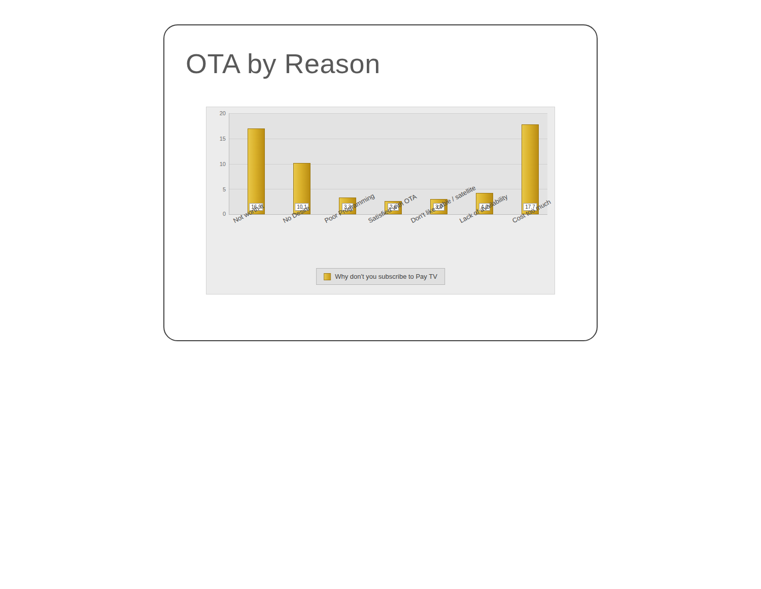OTA by Reason
16.9
10.1
3.3
2.6
3.0
4.2
17.7
20
15
10
5
0
Not worth it
No Desire
Poor Programming
Satisfied with OTA
Don't like cable / satellite
Lack of availability
Cost too much
Why don't you subscribe to Pay TV